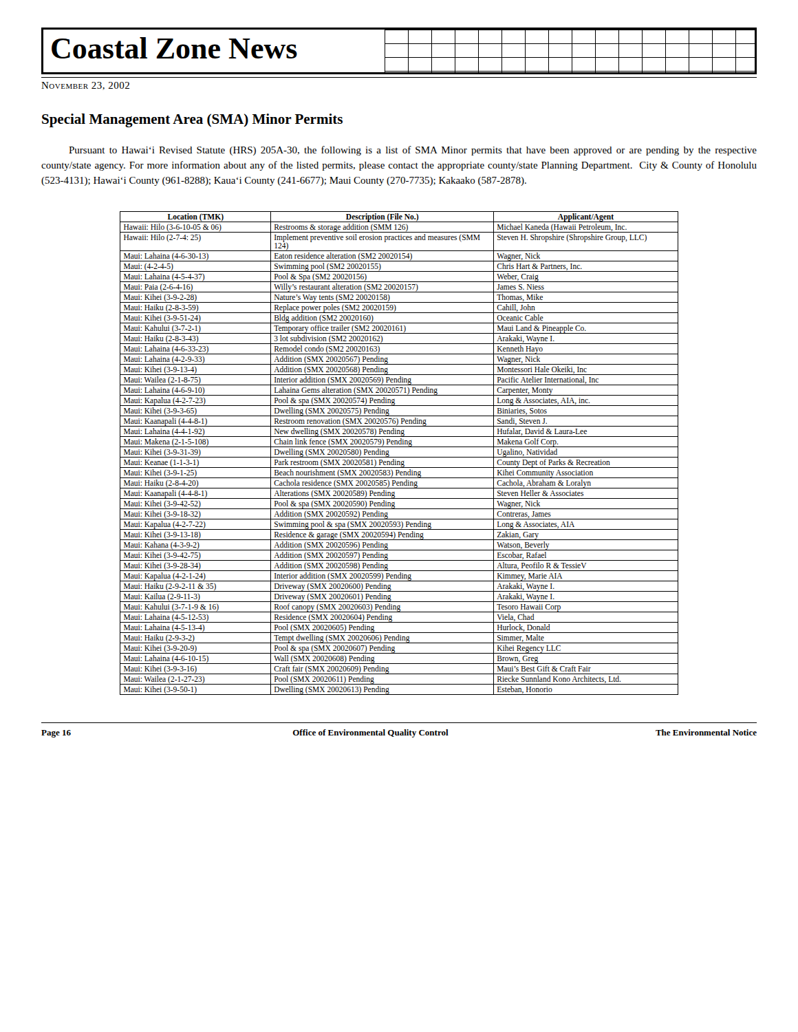Coastal Zone News
November 23, 2002
Special Management Area (SMA) Minor Permits
Pursuant to Hawaiʻi Revised Statute (HRS) 205A-30, the following is a list of SMA Minor permits that have been approved or are pending by the respective county/state agency. For more information about any of the listed permits, please contact the appropriate county/state Planning Department. City & County of Honolulu (523-4131); Hawaiʻi County (961-8288); Kauaʻi County (241-6677); Maui County (270-7735); Kakaako (587-2878).
| Location (TMK) | Description (File No.) | Applicant/Agent |
| --- | --- | --- |
| Hawaii: Hilo (3-6-10-05 & 06) | Restrooms & storage addition (SMM 126) | Michael Kaneda (Hawaii Petroleum, Inc. |
| Hawaii: Hilo (2-7-4: 25) | Implement preventive soil erosion practices and measures (SMM 124) | Steven H. Shropshire (Shropshire Group, LLC) |
| Maui: Lahaina (4-6-30-13) | Eaton residence alteration (SM2 20020154) | Wagner, Nick |
| Maui: (4-2-4-5) | Swimming pool (SM2 20020155) | Chris Hart & Partners, Inc. |
| Maui: Lahaina (4-5-4-37) | Pool & Spa (SM2 20020156) | Weber, Craig |
| Maui: Paia (2-6-4-16) | Willy’s restaurant alteration (SM2 20020157) | James S. Niess |
| Maui: Kihei (3-9-2-28) | Nature’s Way tents (SM2 20020158) | Thomas, Mike |
| Maui: Haiku (2-8-3-59) | Replace power poles (SM2 20020159) | Cahill, John |
| Maui: Kihei (3-9-51-24) | Bldg addition (SM2 20020160) | Oceanic Cable |
| Maui: Kahului (3-7-2-1) | Temporary office trailer (SM2 20020161) | Maui Land & Pineapple Co. |
| Maui: Haiku (2-8-3-43) | 3 lot subdivision (SM2 20020162) | Arakaki, Wayne I. |
| Maui: Lahaina (4-6-33-23) | Remodel condo (SM2 20020163) | Kenneth Hayo |
| Maui: Lahaina (4-2-9-33) | Addition (SMX 20020567) Pending | Wagner, Nick |
| Maui: Kihei (3-9-13-4) | Addition (SMX 20020568) Pending | Montessori Hale Okeiki, Inc |
| Maui: Wailea (2-1-8-75) | Interior addition (SMX 20020569) Pending | Pacific Atelier International, Inc |
| Maui: Lahaina (4-6-9-10) | Lahaina Gems alteration (SMX 20020571) Pending | Carpenter, Monty |
| Maui: Kapalua (4-2-7-23) | Pool & spa (SMX 20020574) Pending | Long & Associates, AIA, inc. |
| Maui: Kihei (3-9-3-65) | Dwelling (SMX 20020575) Pending | Biniaries, Sotos |
| Maui: Kaanapali (4-4-8-1) | Restroom renovation (SMX 20020576) Pending | Sandi, Steven J. |
| Maui: Lahaina (4-4-1-92) | New dwelling (SMX 20020578) Pending | Hufalar, David & Laura-Lee |
| Maui: Makena (2-1-5-108) | Chain link fence (SMX 20020579) Pending | Makena Golf Corp. |
| Maui: Kihei (3-9-31-39) | Dwelling (SMX 20020580) Pending | Ugalino, Natividad |
| Maui: Keanae (1-1-3-1) | Park restroom (SMX 20020581) Pending | County Dept of Parks & Recreation |
| Maui: Kihei (3-9-1-25) | Beach nourishment (SMX 20020583) Pending | Kihei Community Association |
| Maui: Haiku (2-8-4-20) | Cachola residence (SMX 20020585) Pending | Cachola, Abraham & Loralyn |
| Maui: Kaanapali (4-4-8-1) | Alterations (SMX 20020589) Pending | Steven Heller & Associates |
| Maui: Kihei (3-9-42-52) | Pool & spa (SMX 20020590) Pending | Wagner, Nick |
| Maui: Kihei (3-9-18-32) | Addition (SMX 20020592) Pending | Contreras, James |
| Maui: Kapalua (4-2-7-22) | Swimming pool & spa (SMX 20020593) Pending | Long & Associates, AIA |
| Maui: Kihei (3-9-13-18) | Residence & garage (SMX 20020594) Pending | Zakian, Gary |
| Maui: Kahana (4-3-9-2) | Addition (SMX 20020596) Pending | Watson, Beverly |
| Maui: Kihei (3-9-42-75) | Addition (SMX 20020597) Pending | Escobar, Rafael |
| Maui: Kihei (3-9-28-34) | Addition (SMX 20020598) Pending | Altura, Peofilo R & TessieV |
| Maui: Kapalua (4-2-1-24) | Interior addition (SMX 20020599) Pending | Kimmey, Marie AIA |
| Maui: Haiku (2-9-2-11 & 35) | Driveway (SMX 20020600) Pending | Arakaki, Wayne I. |
| Maui: Kailua (2-9-11-3) | Driveway (SMX 20020601) Pending | Arakaki, Wayne I. |
| Maui: Kahului (3-7-1-9 & 16) | Roof canopy (SMX 20020603) Pending | Tesoro Hawaii Corp |
| Maui: Lahaina (4-5-12-53) | Residence (SMX 20020604) Pending | Viela, Chad |
| Maui: Lahaina (4-5-13-4) | Pool (SMX 20020605) Pending | Hurlock, Donald |
| Maui: Haiku (2-9-3-2) | Tempt dwelling (SMX 20020606) Pending | Simmer, Malte |
| Maui: Kihei (3-9-20-9) | Pool & spa (SMX 20020607) Pending | Kihei Regency LLC |
| Maui: Lahaina (4-6-10-15) | Wall (SMX 20020608) Pending | Brown, Greg |
| Maui: Kihei (3-9-3-16) | Craft fair (SMX 20020609) Pending | Maui’s Best Gift & Craft Fair |
| Maui: Wailea (2-1-27-23) | Pool (SMX 20020611) Pending | Riecke Sunnland Kono Architects, Ltd. |
| Maui: Kihei (3-9-50-1) | Dwelling (SMX 20020613) Pending | Esteban, Honorio |
Page 16
Office of Environmental Quality Control
The Environmental Notice